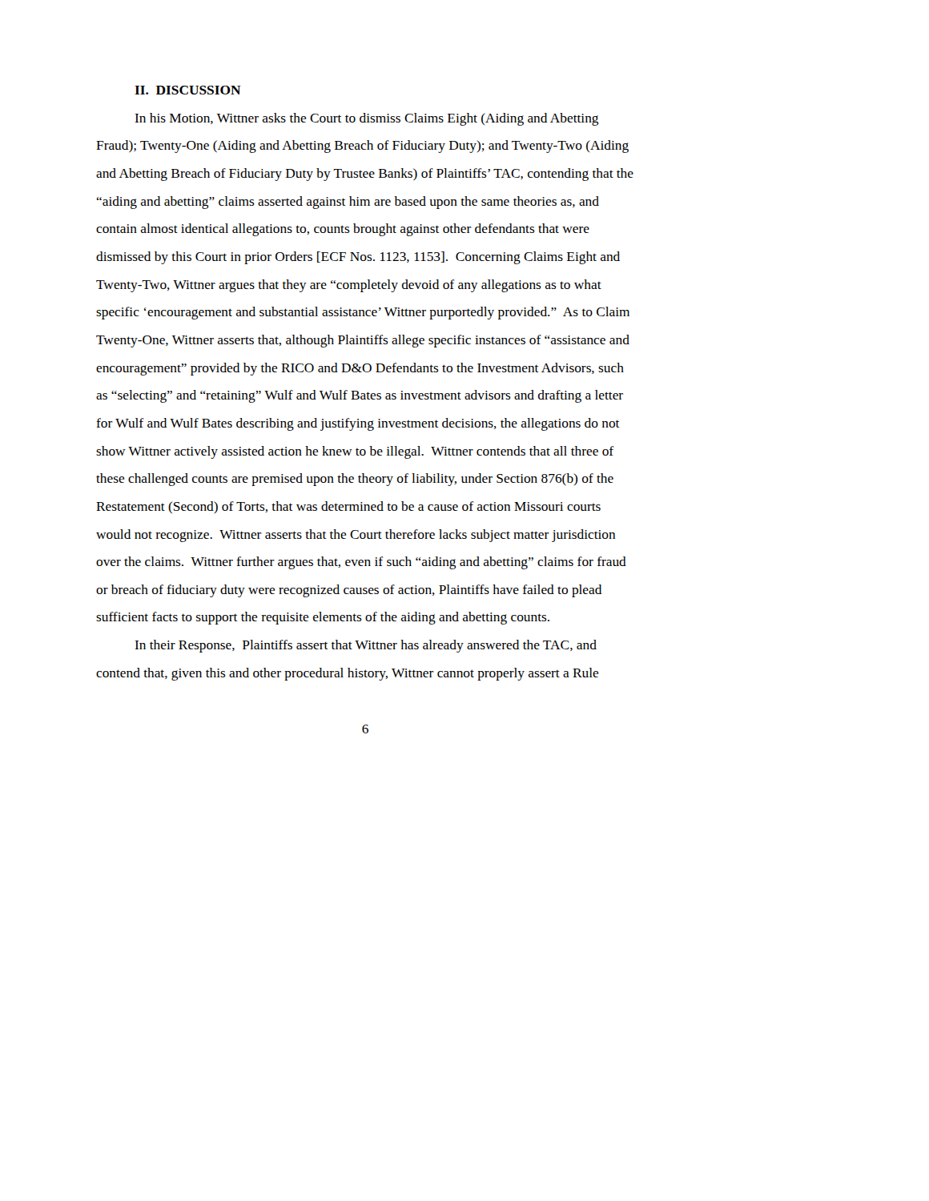II. DISCUSSION
In his Motion, Wittner asks the Court to dismiss Claims Eight (Aiding and Abetting Fraud); Twenty-One (Aiding and Abetting Breach of Fiduciary Duty); and Twenty-Two (Aiding and Abetting Breach of Fiduciary Duty by Trustee Banks) of Plaintiffs’ TAC, contending that the “aiding and abetting” claims asserted against him are based upon the same theories as, and contain almost identical allegations to, counts brought against other defendants that were dismissed by this Court in prior Orders [ECF Nos. 1123, 1153]. Concerning Claims Eight and Twenty-Two, Wittner argues that they are “completely devoid of any allegations as to what specific ‘encouragement and substantial assistance’ Wittner purportedly provided.” As to Claim Twenty-One, Wittner asserts that, although Plaintiffs allege specific instances of “assistance and encouragement” provided by the RICO and D&O Defendants to the Investment Advisors, such as “selecting” and “retaining” Wulf and Wulf Bates as investment advisors and drafting a letter for Wulf and Wulf Bates describing and justifying investment decisions, the allegations do not show Wittner actively assisted action he knew to be illegal. Wittner contends that all three of these challenged counts are premised upon the theory of liability, under Section 876(b) of the Restatement (Second) of Torts, that was determined to be a cause of action Missouri courts would not recognize. Wittner asserts that the Court therefore lacks subject matter jurisdiction over the claims. Wittner further argues that, even if such “aiding and abetting” claims for fraud or breach of fiduciary duty were recognized causes of action, Plaintiffs have failed to plead sufficient facts to support the requisite elements of the aiding and abetting counts.
In their Response, Plaintiffs assert that Wittner has already answered the TAC, and contend that, given this and other procedural history, Wittner cannot properly assert a Rule
6